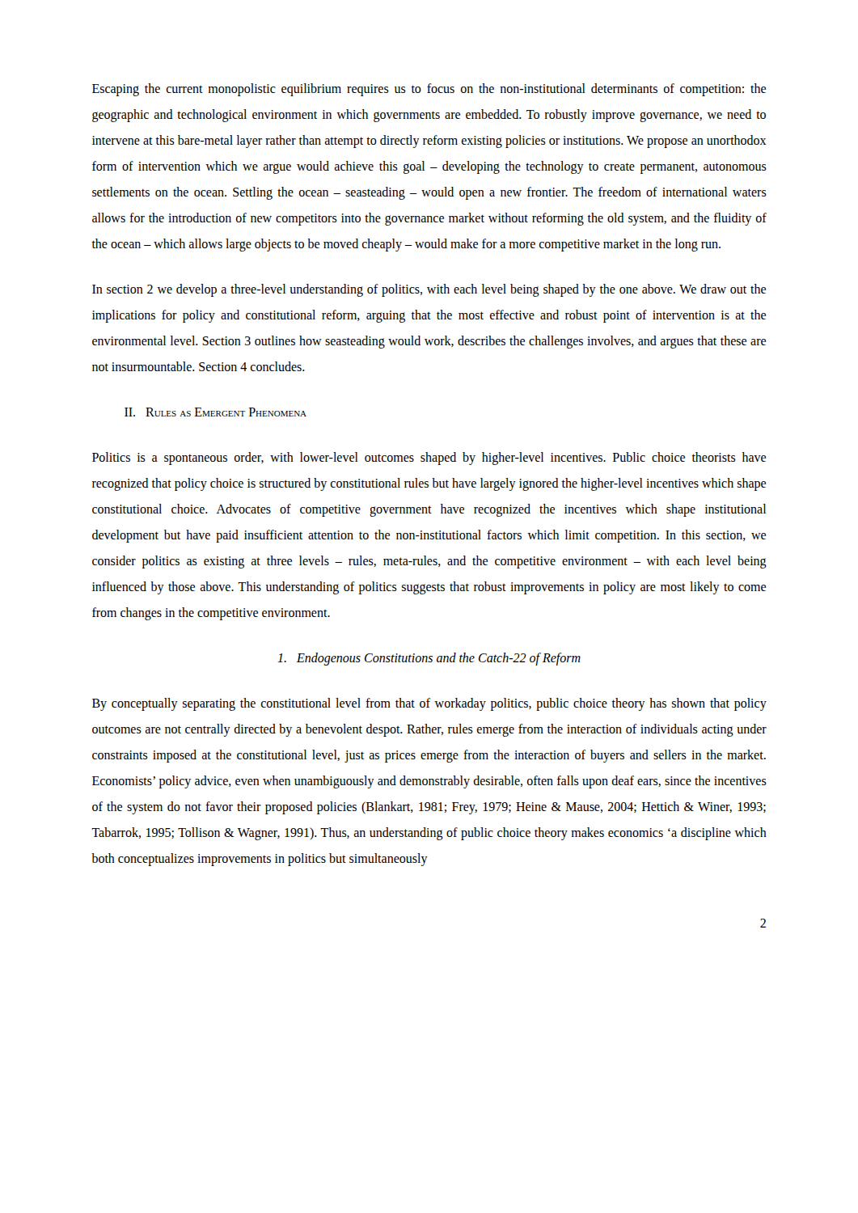Escaping the current monopolistic equilibrium requires us to focus on the non-institutional determinants of competition: the geographic and technological environment in which governments are embedded. To robustly improve governance, we need to intervene at this bare-metal layer rather than attempt to directly reform existing policies or institutions. We propose an unorthodox form of intervention which we argue would achieve this goal – developing the technology to create permanent, autonomous settlements on the ocean. Settling the ocean – seasteading – would open a new frontier. The freedom of international waters allows for the introduction of new competitors into the governance market without reforming the old system, and the fluidity of the ocean – which allows large objects to be moved cheaply – would make for a more competitive market in the long run.
In section 2 we develop a three-level understanding of politics, with each level being shaped by the one above. We draw out the implications for policy and constitutional reform, arguing that the most effective and robust point of intervention is at the environmental level. Section 3 outlines how seasteading would work, describes the challenges involves, and argues that these are not insurmountable. Section 4 concludes.
II. Rules as Emergent Phenomena
Politics is a spontaneous order, with lower-level outcomes shaped by higher-level incentives. Public choice theorists have recognized that policy choice is structured by constitutional rules but have largely ignored the higher-level incentives which shape constitutional choice. Advocates of competitive government have recognized the incentives which shape institutional development but have paid insufficient attention to the non-institutional factors which limit competition. In this section, we consider politics as existing at three levels – rules, meta-rules, and the competitive environment – with each level being influenced by those above. This understanding of politics suggests that robust improvements in policy are most likely to come from changes in the competitive environment.
1. Endogenous Constitutions and the Catch-22 of Reform
By conceptually separating the constitutional level from that of workaday politics, public choice theory has shown that policy outcomes are not centrally directed by a benevolent despot. Rather, rules emerge from the interaction of individuals acting under constraints imposed at the constitutional level, just as prices emerge from the interaction of buyers and sellers in the market. Economists’ policy advice, even when unambiguously and demonstrably desirable, often falls upon deaf ears, since the incentives of the system do not favor their proposed policies (Blankart, 1981; Frey, 1979; Heine & Mause, 2004; Hettich & Winer, 1993; Tabarrok, 1995; Tollison & Wagner, 1991). Thus, an understanding of public choice theory makes economics ‘a discipline which both conceptualizes improvements in politics but simultaneously
2